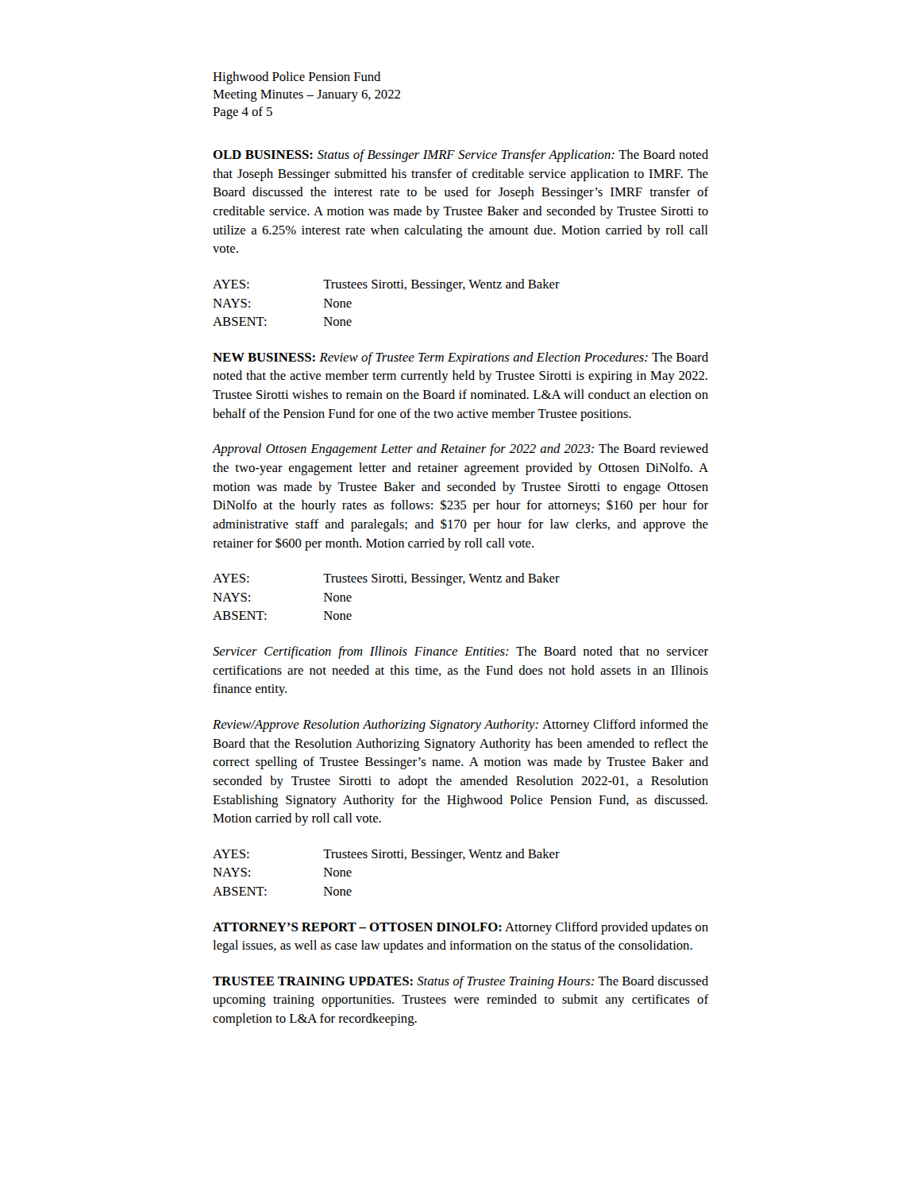Highwood Police Pension Fund
Meeting Minutes – January 6, 2022
Page 4 of 5
OLD BUSINESS: Status of Bessinger IMRF Service Transfer Application: The Board noted that Joseph Bessinger submitted his transfer of creditable service application to IMRF. The Board discussed the interest rate to be used for Joseph Bessinger’s IMRF transfer of creditable service. A motion was made by Trustee Baker and seconded by Trustee Sirotti to utilize a 6.25% interest rate when calculating the amount due. Motion carried by roll call vote.
AYES:
Trustees Sirotti, Bessinger, Wentz and Baker
NAYS:
None
ABSENT:
None
NEW BUSINESS: Review of Trustee Term Expirations and Election Procedures: The Board noted that the active member term currently held by Trustee Sirotti is expiring in May 2022. Trustee Sirotti wishes to remain on the Board if nominated. L&A will conduct an election on behalf of the Pension Fund for one of the two active member Trustee positions.
Approval Ottosen Engagement Letter and Retainer for 2022 and 2023: The Board reviewed the two-year engagement letter and retainer agreement provided by Ottosen DiNolfo. A motion was made by Trustee Baker and seconded by Trustee Sirotti to engage Ottosen DiNolfo at the hourly rates as follows: $235 per hour for attorneys; $160 per hour for administrative staff and paralegals; and $170 per hour for law clerks, and approve the retainer for $600 per month. Motion carried by roll call vote.
AYES:
Trustees Sirotti, Bessinger, Wentz and Baker
NAYS:
None
ABSENT:
None
Servicer Certification from Illinois Finance Entities: The Board noted that no servicer certifications are not needed at this time, as the Fund does not hold assets in an Illinois finance entity.
Review/Approve Resolution Authorizing Signatory Authority: Attorney Clifford informed the Board that the Resolution Authorizing Signatory Authority has been amended to reflect the correct spelling of Trustee Bessinger’s name. A motion was made by Trustee Baker and seconded by Trustee Sirotti to adopt the amended Resolution 2022-01, a Resolution Establishing Signatory Authority for the Highwood Police Pension Fund, as discussed. Motion carried by roll call vote.
AYES:
Trustees Sirotti, Bessinger, Wentz and Baker
NAYS:
None
ABSENT:
None
ATTORNEY’S REPORT – OTTOSEN DINOLFO: Attorney Clifford provided updates on legal issues, as well as case law updates and information on the status of the consolidation.
TRUSTEE TRAINING UPDATES: Status of Trustee Training Hours: The Board discussed upcoming training opportunities. Trustees were reminded to submit any certificates of completion to L&A for recordkeeping.